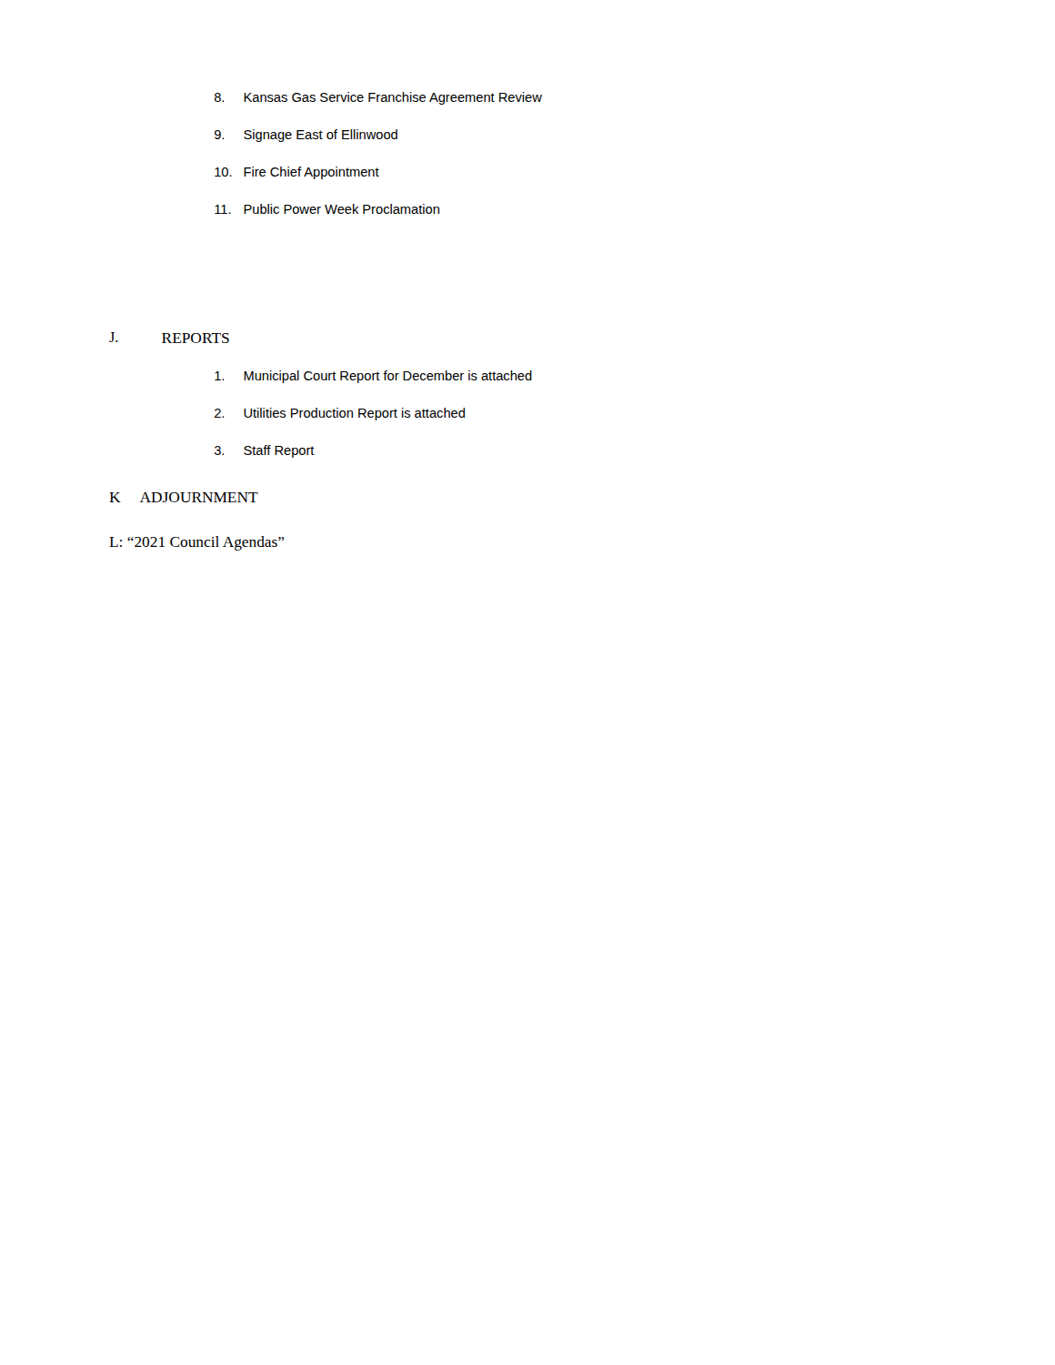8. Kansas Gas Service Franchise Agreement Review
9. Signage East of Ellinwood
10. Fire Chief Appointment
11. Public Power Week Proclamation
J. REPORTS
1. Municipal Court Report for December is attached
2. Utilities Production Report is attached
3. Staff Report
KADJOURNMENT
L: “2021 Council Agendas”